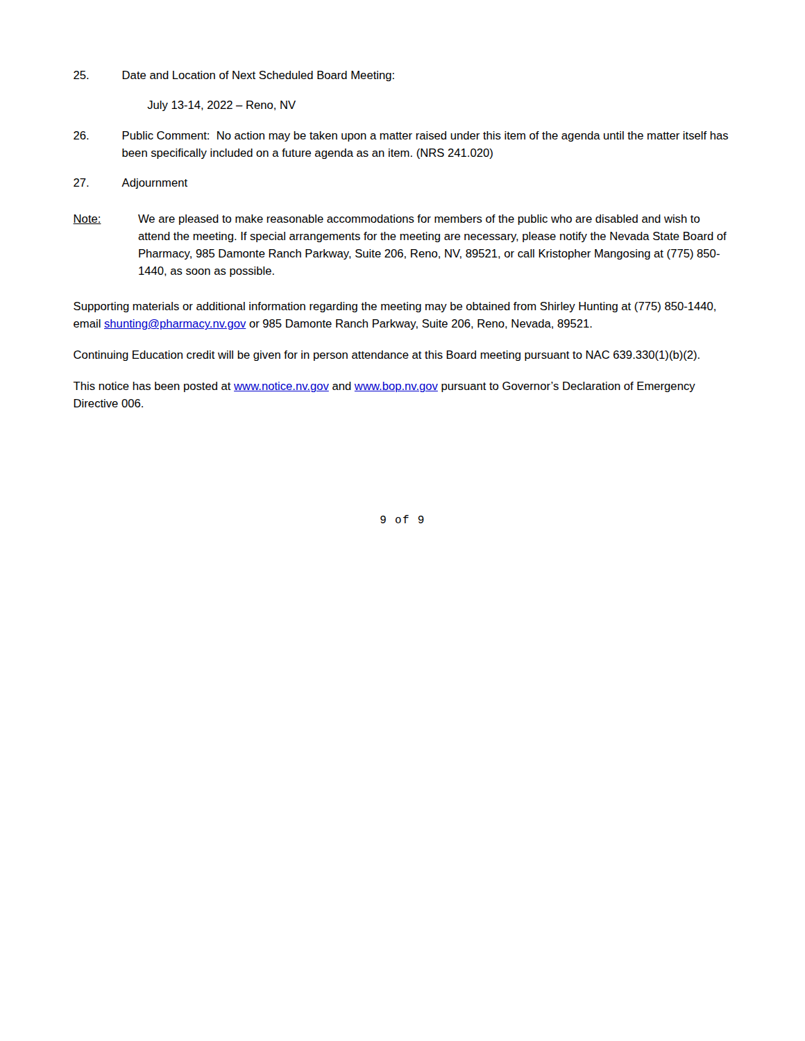25.
Date and Location of Next Scheduled Board Meeting:
July 13-14, 2022 – Reno, NV
26.
Public Comment: No action may be taken upon a matter raised under this item of the agenda until the matter itself has been specifically included on a future agenda as an item. (NRS 241.020)
27.
Adjournment
Note:
We are pleased to make reasonable accommodations for members of the public who are disabled and wish to attend the meeting. If special arrangements for the meeting are necessary, please notify the Nevada State Board of Pharmacy, 985 Damonte Ranch Parkway, Suite 206, Reno, NV, 89521, or call Kristopher Mangosing at (775) 850-1440, as soon as possible.
Supporting materials or additional information regarding the meeting may be obtained from Shirley Hunting at (775) 850-1440, email shunting@pharmacy.nv.gov or 985 Damonte Ranch Parkway, Suite 206, Reno, Nevada, 89521.
Continuing Education credit will be given for in person attendance at this Board meeting pursuant to NAC 639.330(1)(b)(2).
This notice has been posted at www.notice.nv.gov and www.bop.nv.gov pursuant to Governor’s Declaration of Emergency Directive 006.
9 of 9